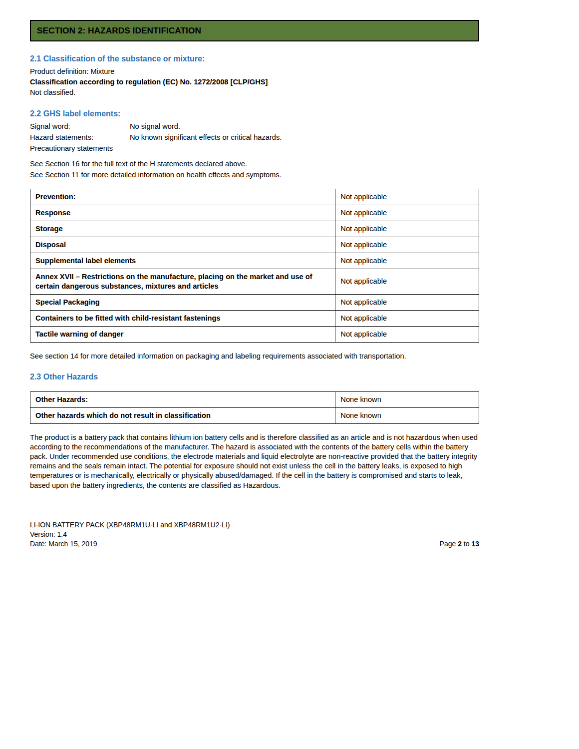SECTION 2: HAZARDS IDENTIFICATION
2.1 Classification of the substance or mixture:
Product definition: Mixture
Classification according to regulation (EC) No. 1272/2008 [CLP/GHS]
Not classified.
2.2 GHS label elements:
Signal word: No signal word.
Hazard statements: No known significant effects or critical hazards.
Precautionary statements
See Section 16 for the full text of the H statements declared above.
See Section 11 for more detailed information on health effects and symptoms.
| Prevention: | Not applicable |
| Response | Not applicable |
| Storage | Not applicable |
| Disposal | Not applicable |
| Supplemental label elements | Not applicable |
| Annex XVII – Restrictions on the manufacture, placing on the market and use of certain dangerous substances, mixtures and articles | Not applicable |
| Special Packaging | Not applicable |
| Containers to be fitted with child-resistant fastenings | Not applicable |
| Tactile warning of danger | Not applicable |
See section 14 for more detailed information on packaging and labeling requirements associated with transportation.
2.3 Other Hazards
| Other Hazards: | None known |
| Other hazards which do not result in classification | None known |
The product is a battery pack that contains lithium ion battery cells and is therefore classified as an article and is not hazardous when used according to the recommendations of the manufacturer. The hazard is associated with the contents of the battery cells within the battery pack. Under recommended use conditions, the electrode materials and liquid electrolyte are non-reactive provided that the battery integrity remains and the seals remain intact. The potential for exposure should not exist unless the cell in the battery leaks, is exposed to high temperatures or is mechanically, electrically or physically abused/damaged. If the cell in the battery is compromised and starts to leak, based upon the battery ingredients, the contents are classified as Hazardous.
LI-ION BATTERY PACK (XBP48RM1U-LI and XBP48RM1U2-LI)
Version: 1.4
Date: March 15, 2019
Page 2 to 13